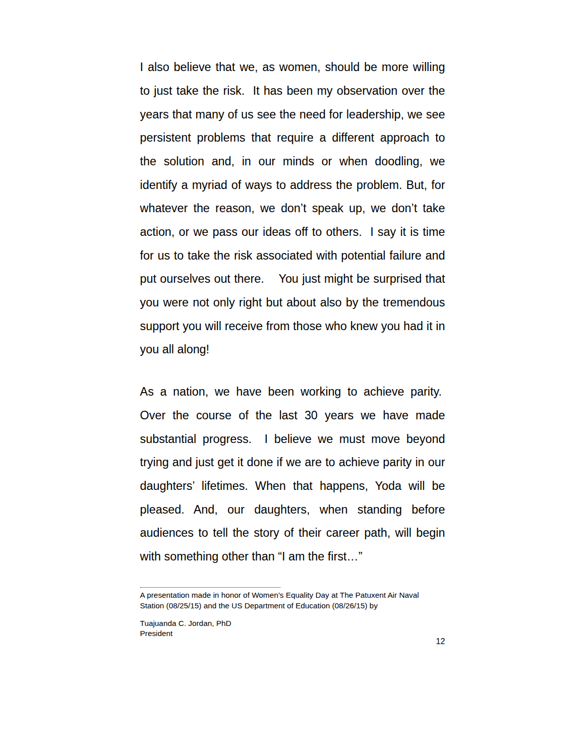I also believe that we, as women, should be more willing to just take the risk. It has been my observation over the years that many of us see the need for leadership, we see persistent problems that require a different approach to the solution and, in our minds or when doodling, we identify a myriad of ways to address the problem. But, for whatever the reason, we don’t speak up, we don’t take action, or we pass our ideas off to others. I say it is time for us to take the risk associated with potential failure and put ourselves out there. You just might be surprised that you were not only right but about also by the tremendous support you will receive from those who knew you had it in you all along!
As a nation, we have been working to achieve parity. Over the course of the last 30 years we have made substantial progress. I believe we must move beyond trying and just get it done if we are to achieve parity in our daughters’ lifetimes. When that happens, Yoda will be pleased. And, our daughters, when standing before audiences to tell the story of their career path, will begin with something other than “I am the first…”
A presentation made in honor of Women’s Equality Day at The Patuxent Air Naval Station (08/25/15) and the US Department of Education (08/26/15) by
Tuajuanda C. Jordan, PhD
President
12